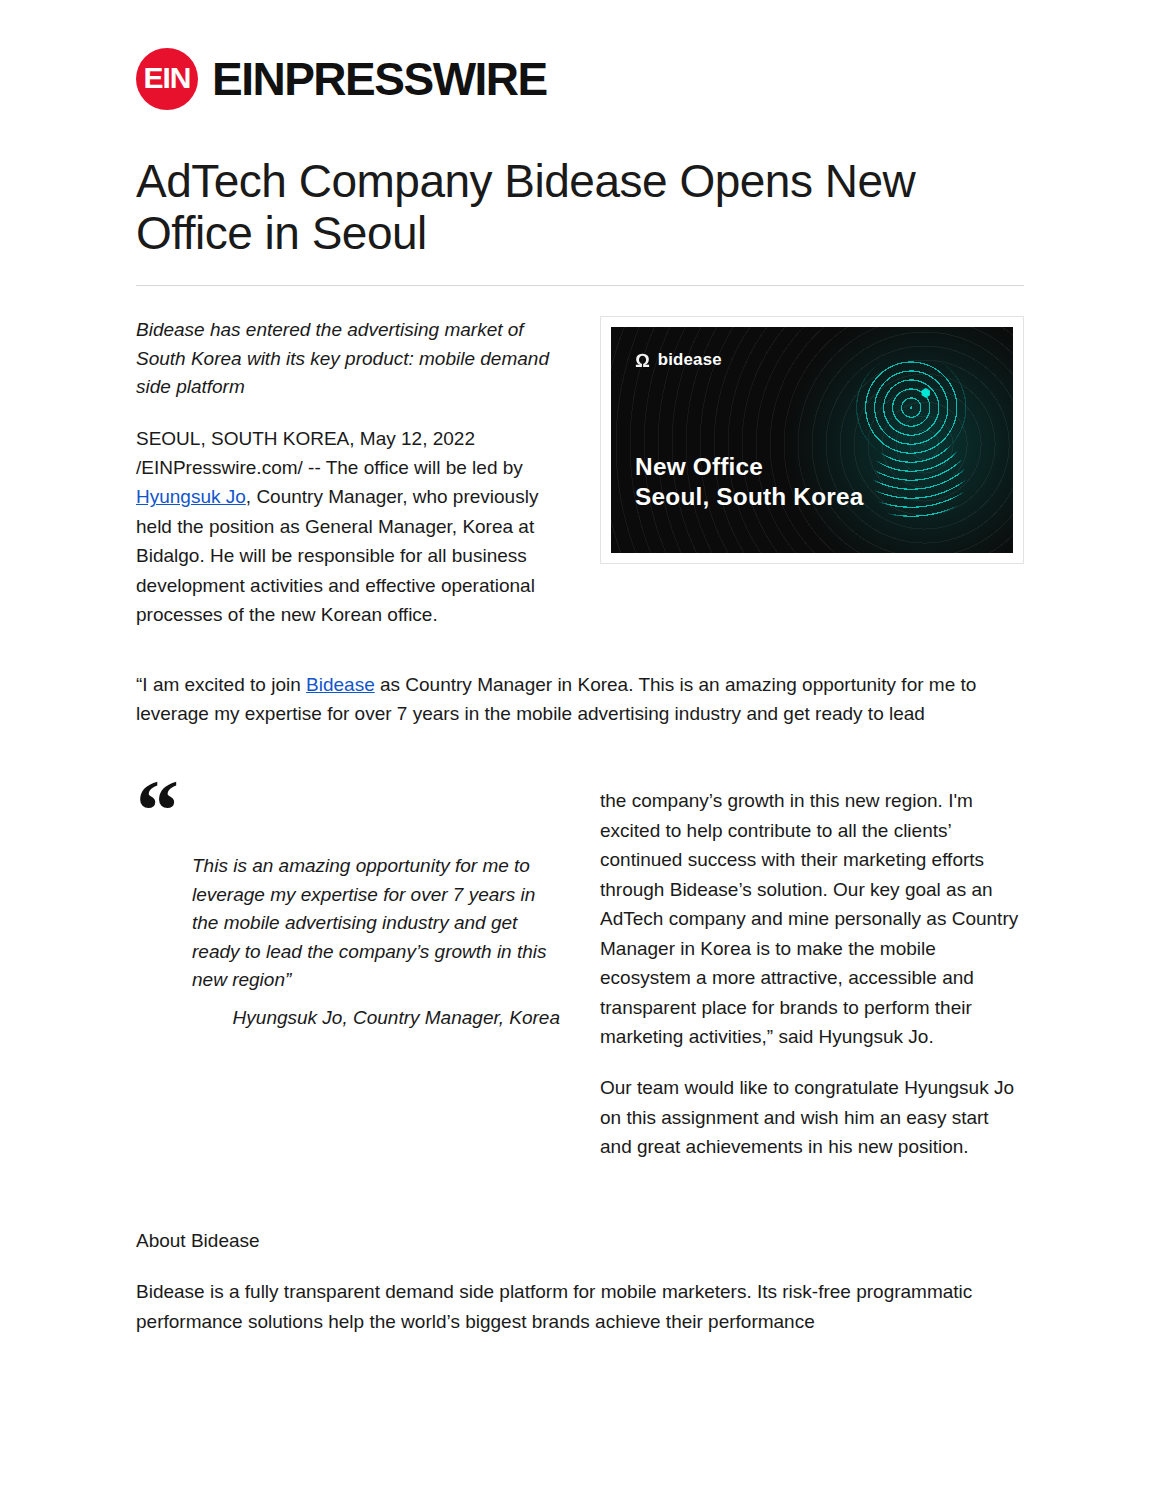EIN
EINPRESSWIRE
AdTech Company Bidease Opens New Office in Seoul
Bidease has entered the advertising market of South Korea with its key product: mobile demand side platform
SEOUL, SOUTH KOREA, May 12, 2022 /EINPresswire.com/ -- The office will be led by Hyungsuk Jo, Country Manager, who previously held the position as General Manager, Korea at Bidalgo. He will be responsible for all business development activities and effective operational processes of the new Korean office.
Ω bidease
New Office
Seoul, South Korea
“I am excited to join Bidease as Country Manager in Korea. This is an amazing opportunity for me to leverage my expertise for over 7 years in the mobile advertising industry and get ready to lead
“
This is an amazing opportunity for me to leverage my expertise for over 7 years in the mobile advertising industry and get ready to lead the company’s growth in this new region”
Hyungsuk Jo, Country Manager, Korea
the company’s growth in this new region. I'm excited to help contribute to all the clients’ continued success with their marketing efforts through Bidease’s solution. Our key goal as an AdTech company and mine personally as Country Manager in Korea is to make the mobile ecosystem a more attractive, accessible and transparent place for brands to perform their marketing activities,” said Hyungsuk Jo.
Our team would like to congratulate Hyungsuk Jo on this assignment and wish him an easy start and great achievements in his new position.
About Bidease
Bidease is a fully transparent demand side platform for mobile marketers. Its risk-free programmatic performance solutions help the world’s biggest brands achieve their performance